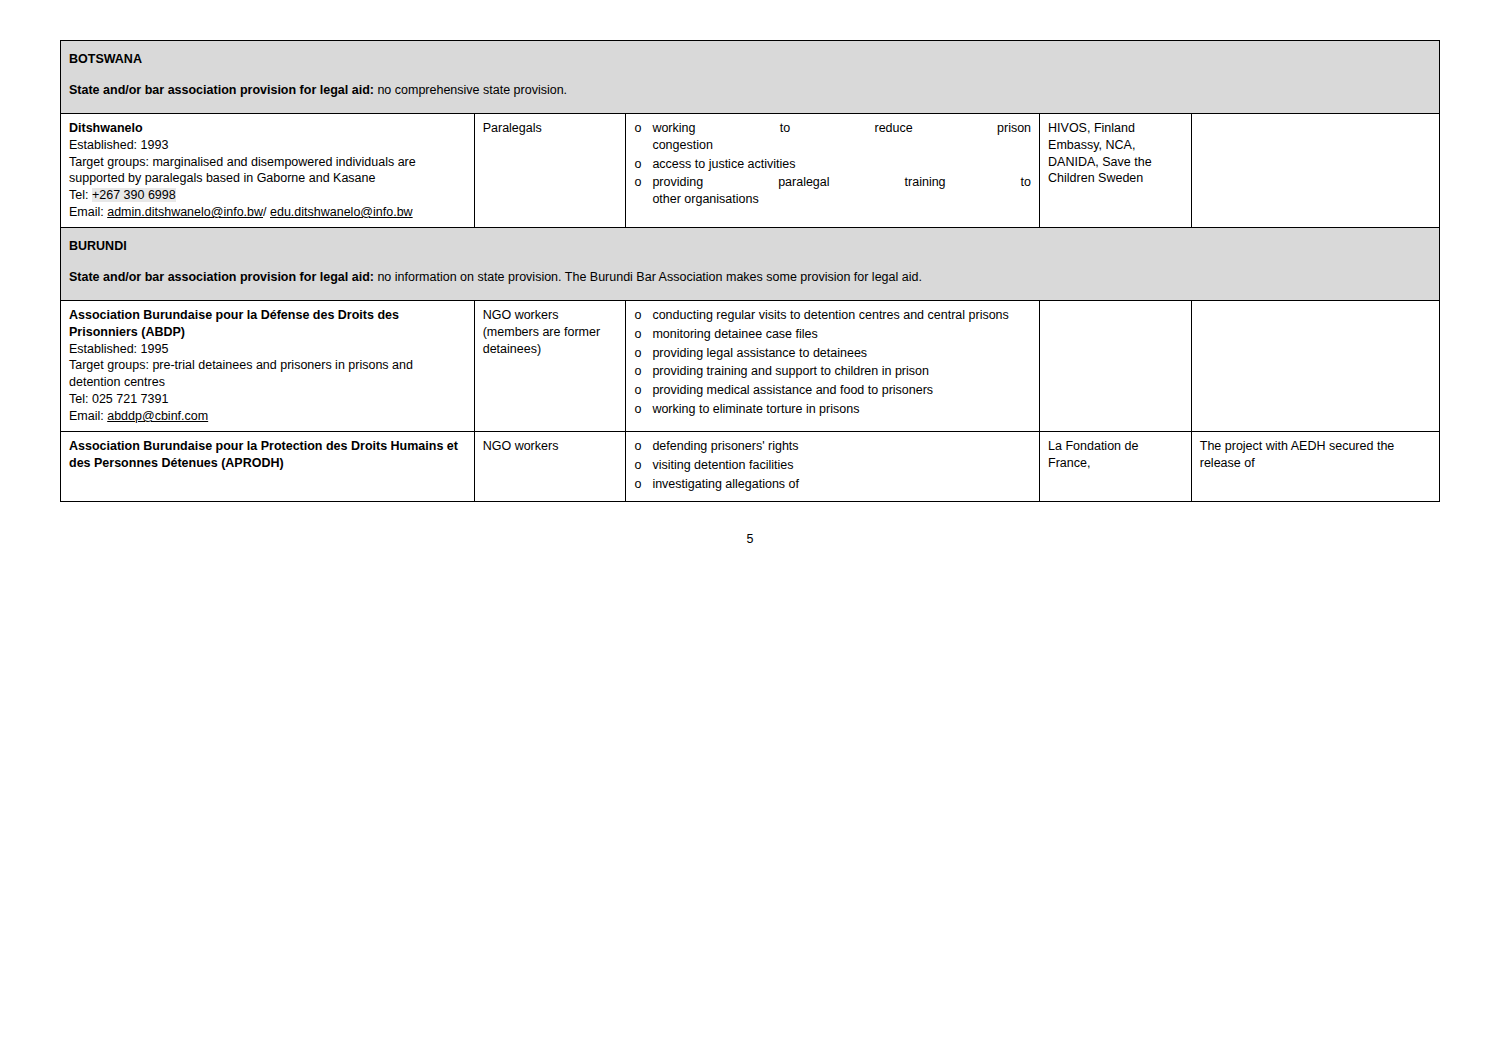| BOTSWANA State and/or bar association provision for legal aid: no comprehensive state provision. |
| Ditshwanelo Established: 1993 Target groups: marginalised and disempowered individuals are supported by paralegals based in Gaborne and Kasane Tel: +267 390 6998 Email: admin.ditshwanelo@info.bw / edu.ditshwanelo@info.bw | Paralegals | working to reduce prison congestion access to justice activities providing paralegal training to other organisations | HIVOS, Finland Embassy, NCA, DANIDA, Save the Children Sweden | |
| BURUNDI State and/or bar association provision for legal aid: no information on state provision. The Burundi Bar Association makes some provision for legal aid. |
| Association Burundaise pour la Défense des Droits des Prisonniers (ABDP) Established: 1995 Target groups: pre-trial detainees and prisoners in prisons and detention centres Tel: 025 721 7391 Email: abddp@cbinf.com | NGO workers (members are former detainees) | conducting regular visits to detention centres and central prisons monitoring detainee case files providing legal assistance to detainees providing training and support to children in prison providing medical assistance and food to prisoners working to eliminate torture in prisons | | |
| Association Burundaise pour la Protection des Droits Humains et des Personnes Détenues (APRODH) | NGO workers | defending prisoners' rights visiting detention facilities investigating allegations of | La Fondation de France, | The project with AEDH secured the release of |
5